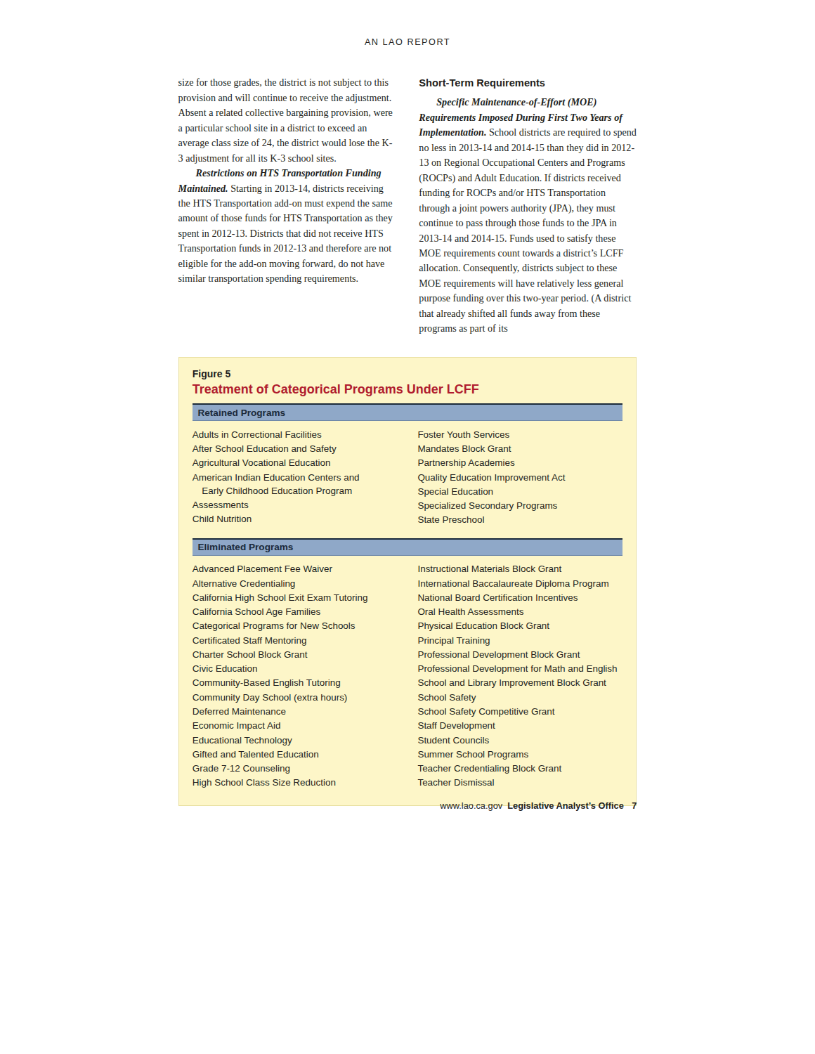AN LAO REPORT
size for those grades, the district is not subject to this provision and will continue to receive the adjustment. Absent a related collective bargaining provision, were a particular school site in a district to exceed an average class size of 24, the district would lose the K-3 adjustment for all its K-3 school sites.
Restrictions on HTS Transportation Funding Maintained. Starting in 2013-14, districts receiving the HTS Transportation add-on must expend the same amount of those funds for HTS Transportation as they spent in 2012-13. Districts that did not receive HTS Transportation funds in 2012-13 and therefore are not eligible for the add-on moving forward, do not have similar transportation spending requirements.
Short-Term Requirements
Specific Maintenance-of-Effort (MOE) Requirements Imposed During First Two Years of Implementation. School districts are required to spend no less in 2013-14 and 2014-15 than they did in 2012-13 on Regional Occupational Centers and Programs (ROCPs) and Adult Education. If districts received funding for ROCPs and/or HTS Transportation through a joint powers authority (JPA), they must continue to pass through those funds to the JPA in 2013-14 and 2014-15. Funds used to satisfy these MOE requirements count towards a district’s LCFF allocation. Consequently, districts subject to these MOE requirements will have relatively less general purpose funding over this two-year period. (A district that already shifted all funds away from these programs as part of its
Figure 5
Treatment of Categorical Programs Under LCFF
Retained Programs
Adults in Correctional Facilities
After School Education and Safety
Agricultural Vocational Education
American Indian Education Centers andEarly Childhood Education Program
Assessments
Child Nutrition
Foster Youth Services
Mandates Block Grant
Partnership Academies
Quality Education Improvement Act
Special Education
Specialized Secondary Programs
State Preschool
Eliminated Programs
Advanced Placement Fee Waiver
Alternative Credentialing
California High School Exit Exam Tutoring
California School Age Families
Categorical Programs for New Schools
Certificated Staff Mentoring
Charter School Block Grant
Civic Education
Community-Based English Tutoring
Community Day School (extra hours)
Deferred Maintenance
Economic Impact Aid
Educational Technology
Gifted and Talented Education
Grade 7-12 Counseling
High School Class Size Reduction
Instructional Materials Block Grant
International Baccalaureate Diploma Program
National Board Certification Incentives
Oral Health Assessments
Physical Education Block Grant
Principal Training
Professional Development Block Grant
Professional Development for Math and English
School and Library Improvement Block Grant
School Safety
School Safety Competitive Grant
Staff Development
Student Councils
Summer School Programs
Teacher Credentialing Block Grant
Teacher Dismissal
www.lao.ca.gov Legislative Analyst’s Office 7